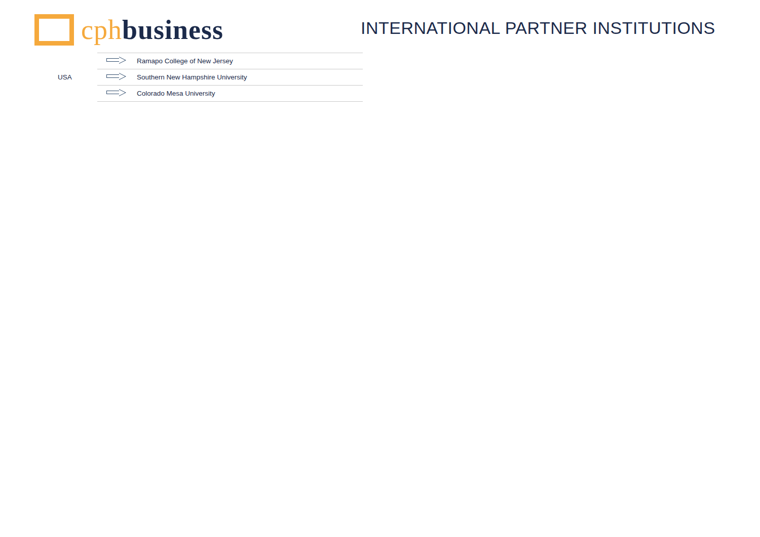cph business
INTERNATIONAL PARTNER INSTITUTIONS
| USA | | Ramapo College of New Jersey |
| | Southern New Hampshire University |
| | Colorado Mesa University |